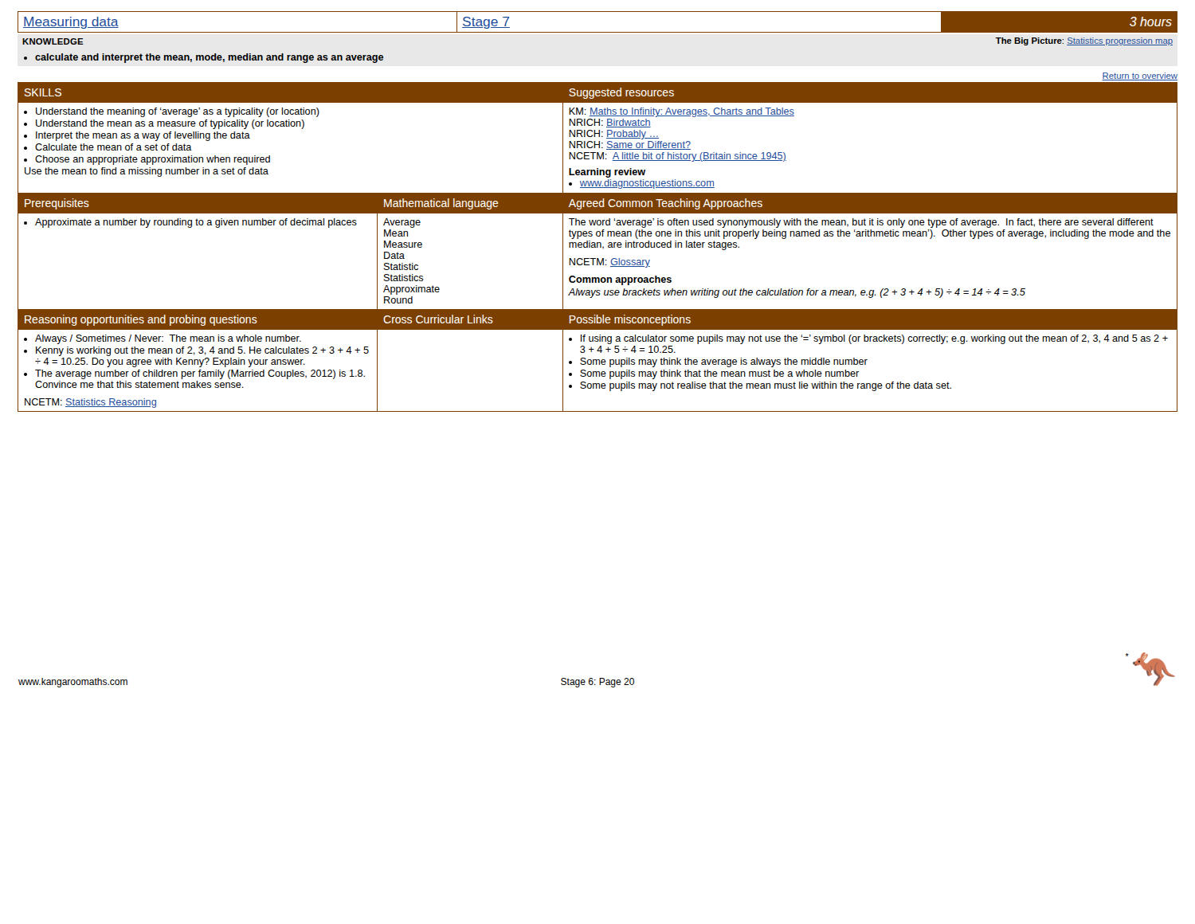| Measuring data | Stage 7 | 3 hours |
| KNOWLEDGE | The Big Picture : Statistics progression map |
| calculate and interpret the mean, mode, median and range as an average |
Return to overview
| SKILLS | Suggested resources |
| --- | --- |
| Understand the meaning of ‘average’ as a typicality (or location) Understand the mean as a measure of typicality (or location) Interpret the mean as a way of levelling the data Calculate the mean of a set of data Choose an appropriate approximation when required Use the mean to find a missing number in a set of data | KM: Maths to Infinity: Averages, Charts and Tables NRICH: Birdwatch NRICH: Probably … NRICH: Same or Different? NCETM: A little bit of history (Britain since 1945) Learning review www.diagnosticquestions.com |
| Prerequisites | Mathematical language | Agreed Common Teaching Approaches |
| Approximate a number by rounding to a given number of decimal places | Average Mean Measure Data Statistic Statistics Approximate Round | The word ‘average’ is often used synonymously with the mean, but it is only one type of average. In fact, there are several different types of mean (the one in this unit properly being named as the ‘arithmetic mean’). Other types of average, including the mode and the median, are introduced in later stages. NCETM: Glossary Common approaches Always use brackets when writing out the calculation for a mean, e.g. (2 + 3 + 4 + 5) ÷ 4 = 14 ÷ 4 = 3.5 |
| Reasoning opportunities and probing questions | Cross Curricular Links | Possible misconceptions |
| Always / Sometimes / Never: The mean is a whole number. Kenny is working out the mean of 2, 3, 4 and 5. He calculates 2 + 3 + 4 + 5 ÷ 4 = 10.25. Do you agree with Kenny? Explain your answer. The average number of children per family (Married Couples, 2012) is 1.8. Convince me that this statement makes sense. NCETM: Statistics Reasoning | | If using a calculator some pupils may not use the ‘=’ symbol (or brackets) correctly; e.g. working out the mean of 2, 3, 4 and 5 as 2 + 3 + 4 + 5 ÷ 4 = 10.25. Some pupils may think the average is always the middle number Some pupils may think that the mean must be a whole number Some pupils may not realise that the mean must lie within the range of the data set. |
| www.kangaroomaths.com | Stage 6: Page 20 | * 🦘 |